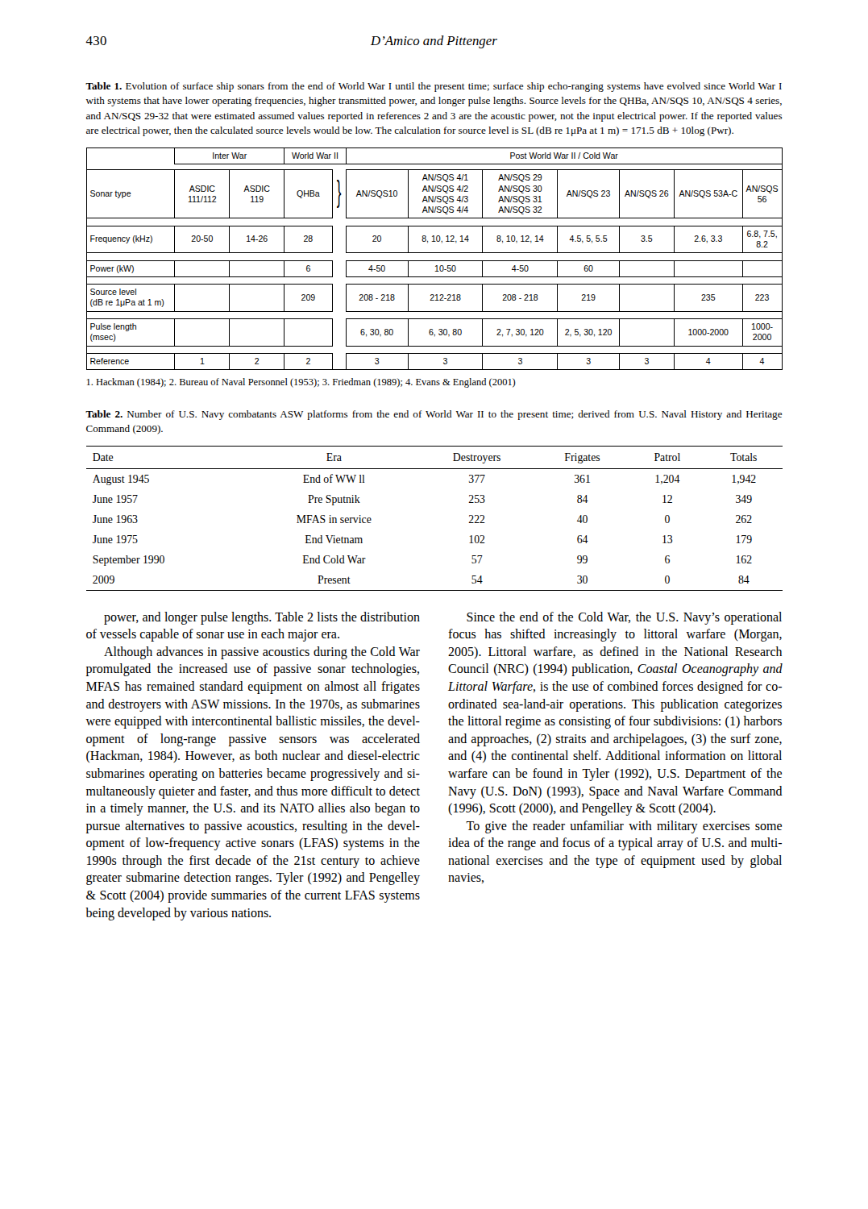430
D’Amico and Pittenger
Table 1. Evolution of surface ship sonars from the end of World War I until the present time; surface ship echo-ranging systems have evolved since World War I with systems that have lower operating frequencies, higher transmitted power, and longer pulse lengths. Source levels for the QHBa, AN/SQS 10, AN/SQS 4 series, and AN/SQS 29-32 that were estimated assumed values reported in references 2 and 3 are the acoustic power, not the input electrical power. If the reported values are electrical power, then the calculated source levels would be low. The calculation for source level is SL (dB re 1μPa at 1 m) = 171.5 dB + 10log (Pwr).
| | Inter War | World War II | Post World War II / Cold War |
| Sonar type | ASDIC 111/112 | ASDIC 119 | QHBa | } | AN/SQS10 | AN/SQS 4/1 AN/SQS 4/2 AN/SQS 4/3 AN/SQS 4/4 | AN/SQS 29 AN/SQS 30 AN/SQS 31 AN/SQS 32 | AN/SQS 23 | AN/SQS 26 | AN/SQS 53A-C | AN/SQS 56 |
| Frequency (kHz) | 20-50 | 14-26 | 28 | | 20 | 8, 10, 12, 14 | 8, 10, 12, 14 | 4.5, 5, 5.5 | 3.5 | 2.6, 3.3 | 6.8, 7.5, 8.2 |
| Power (kW) | | | 6 | | 4-50 | 10-50 | 4-50 | 60 | | | |
| Source level (dB re 1μPa at 1 m) | | | 209 | | 208 - 218 | 212-218 | 208 - 218 | 219 | | 235 | 223 |
| Pulse length (msec) | | | | | 6, 30, 80 | 6, 30, 80 | 2, 7, 30, 120 | 2, 5, 30, 120 | | 1000-2000 | 1000-2000 |
| Reference | 1 | 2 | 2 | | 3 | 3 | 3 | 3 | 3 | 4 | 4 |
1. Hackman (1984); 2. Bureau of Naval Personnel (1953); 3. Friedman (1989); 4. Evans & England (2001)
Table 2. Number of U.S. Navy combatants ASW platforms from the end of World War II to the present time; derived from U.S. Naval History and Heritage Command (2009).
| Date | Era | Destroyers | Frigates | Patrol | Totals |
| --- | --- | --- | --- | --- | --- |
| August 1945 | End of WW ll | 377 | 361 | 1,204 | 1,942 |
| June 1957 | Pre Sputnik | 253 | 84 | 12 | 349 |
| June 1963 | MFAS in service | 222 | 40 | 0 | 262 |
| June 1975 | End Vietnam | 102 | 64 | 13 | 179 |
| September 1990 | End Cold War | 57 | 99 | 6 | 162 |
| 2009 | Present | 54 | 30 | 0 | 84 |
power, and longer pulse lengths. Table 2 lists the distribution of vessels capable of sonar use in each major era.
Although advances in passive acoustics during the Cold War promulgated the increased use of passive sonar technologies, MFAS has remained standard equipment on almost all frigates and destroyers with ASW missions. In the 1970s, as submarines were equipped with intercontinental ballistic missiles, the development of long-range passive sensors was accelerated (Hackman, 1984). However, as both nuclear and diesel-electric submarines operating on batteries became progressively and simultaneously quieter and faster, and thus more difficult to detect in a timely manner, the U.S. and its NATO allies also began to pursue alternatives to passive acoustics, resulting in the development of low-frequency active sonars (LFAS) systems in the 1990s through the first decade of the 21st century to achieve greater submarine detection ranges. Tyler (1992) and Pengelley & Scott (2004) provide summaries of the current LFAS systems being developed by various nations.
Since the end of the Cold War, the U.S. Navy’s operational focus has shifted increasingly to littoral warfare (Morgan, 2005). Littoral warfare, as defined in the National Research Council (NRC) (1994) publication, Coastal Oceanography and Littoral Warfare, is the use of combined forces designed for coordinated sea-land-air operations. This publication categorizes the littoral regime as consisting of four subdivisions: (1) harbors and approaches, (2) straits and archipelagoes, (3) the surf zone, and (4) the continental shelf. Additional information on littoral warfare can be found in Tyler (1992), U.S. Department of the Navy (U.S. DoN) (1993), Space and Naval Warfare Command (1996), Scott (2000), and Pengelley & Scott (2004).
To give the reader unfamiliar with military exercises some idea of the range and focus of a typical array of U.S. and multinational exercises and the type of equipment used by global navies,